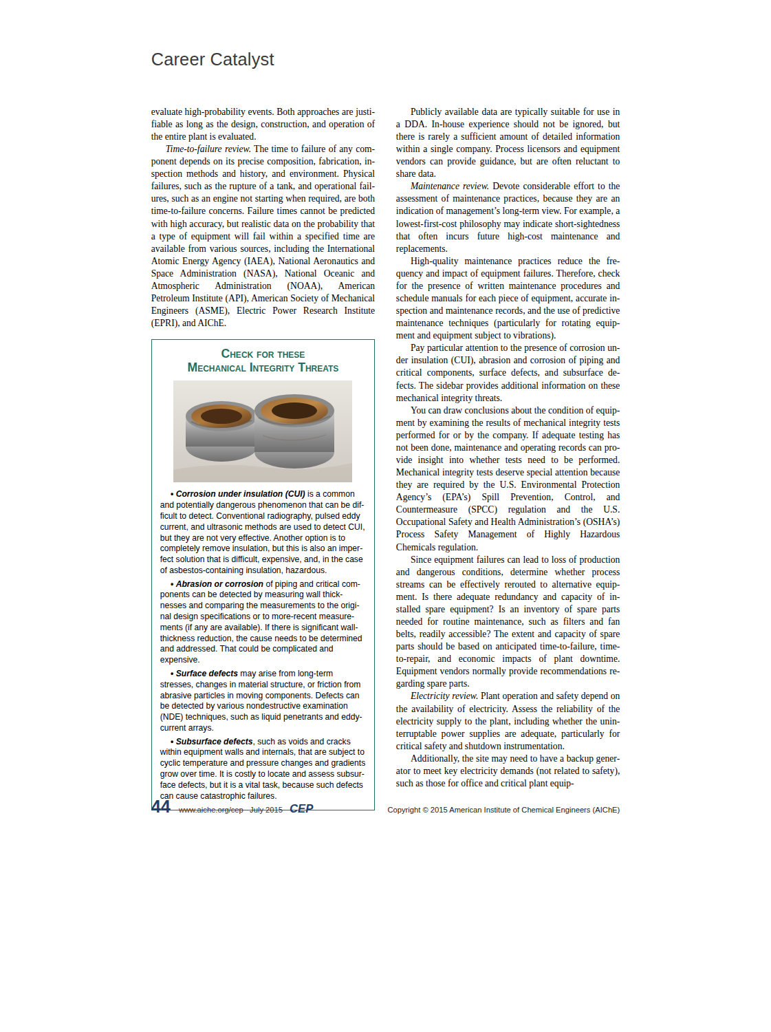Career Catalyst
evaluate high-probability events. Both approaches are justifiable as long as the design, construction, and operation of the entire plant is evaluated.
Time-to-failure review. The time to failure of any component depends on its precise composition, fabrication, inspection methods and history, and environment. Physical failures, such as the rupture of a tank, and operational failures, such as an engine not starting when required, are both time-to-failure concerns. Failure times cannot be predicted with high accuracy, but realistic data on the probability that a type of equipment will fail within a specified time are available from various sources, including the International Atomic Energy Agency (IAEA), National Aeronautics and Space Administration (NASA), National Oceanic and Atmospheric Administration (NOAA), American Petroleum Institute (API), American Society of Mechanical Engineers (ASME), Electric Power Research Institute (EPRI), and AIChE.
Check for these
Mechanical Integrity Threats
• Corrosion under insulation (CUI) is a common and potentially dangerous phenomenon that can be difficult to detect. Conventional radiography, pulsed eddy current, and ultrasonic methods are used to detect CUI, but they are not very effective. Another option is to completely remove insulation, but this is also an imperfect solution that is difficult, expensive, and, in the case of asbestos-containing insulation, hazardous.
• Abrasion or corrosion of piping and critical components can be detected by measuring wall thicknesses and comparing the measurements to the original design specifications or to more-recent measurements (if any are available). If there is significant wall-thickness reduction, the cause needs to be determined and addressed. That could be complicated and expensive.
• Surface defects may arise from long-term stresses, changes in material structure, or friction from abrasive particles in moving components. Defects can be detected by various nondestructive examination (NDE) techniques, such as liquid penetrants and eddy-current arrays.
• Subsurface defects, such as voids and cracks within equipment walls and internals, that are subject to cyclic temperature and pressure changes and gradients grow over time. It is costly to locate and assess subsurface defects, but it is a vital task, because such defects can cause catastrophic failures.
Publicly available data are typically suitable for use in a DDA. In-house experience should not be ignored, but there is rarely a sufficient amount of detailed information within a single company. Process licensors and equipment vendors can provide guidance, but are often reluctant to share data.
Maintenance review. Devote considerable effort to the assessment of maintenance practices, because they are an indication of management’s long-term view. For example, a lowest-first-cost philosophy may indicate short-sightedness that often incurs future high-cost maintenance and replacements.
High-quality maintenance practices reduce the frequency and impact of equipment failures. Therefore, check for the presence of written maintenance procedures and schedule manuals for each piece of equipment, accurate inspection and maintenance records, and the use of predictive maintenance techniques (particularly for rotating equipment and equipment subject to vibrations).
Pay particular attention to the presence of corrosion under insulation (CUI), abrasion and corrosion of piping and critical components, surface defects, and subsurface defects. The sidebar provides additional information on these mechanical integrity threats.
You can draw conclusions about the condition of equipment by examining the results of mechanical integrity tests performed for or by the company. If adequate testing has not been done, maintenance and operating records can provide insight into whether tests need to be performed. Mechanical integrity tests deserve special attention because they are required by the U.S. Environmental Protection Agency’s (EPA’s) Spill Prevention, Control, and Countermeasure (SPCC) regulation and the U.S. Occupational Safety and Health Administration’s (OSHA’s) Process Safety Management of Highly Hazardous Chemicals regulation.
Since equipment failures can lead to loss of production and dangerous conditions, determine whether process streams can be effectively rerouted to alternative equipment. Is there adequate redundancy and capacity of installed spare equipment? Is an inventory of spare parts needed for routine maintenance, such as filters and fan belts, readily accessible? The extent and capacity of spare parts should be based on anticipated time-to-failure, time-to-repair, and economic impacts of plant downtime. Equipment vendors normally provide recommendations regarding spare parts.
Electricity review. Plant operation and safety depend on the availability of electricity. Assess the reliability of the electricity supply to the plant, including whether the uninterruptable power supplies are adequate, particularly for critical safety and shutdown instrumentation.
Additionally, the site may need to have a backup generator to meet key electricity demands (not related to safety), such as those for office and critical plant equip-
44 www.aiche.org/cep July 2015 CEP
Copyright © 2015 American Institute of Chemical Engineers (AIChE)